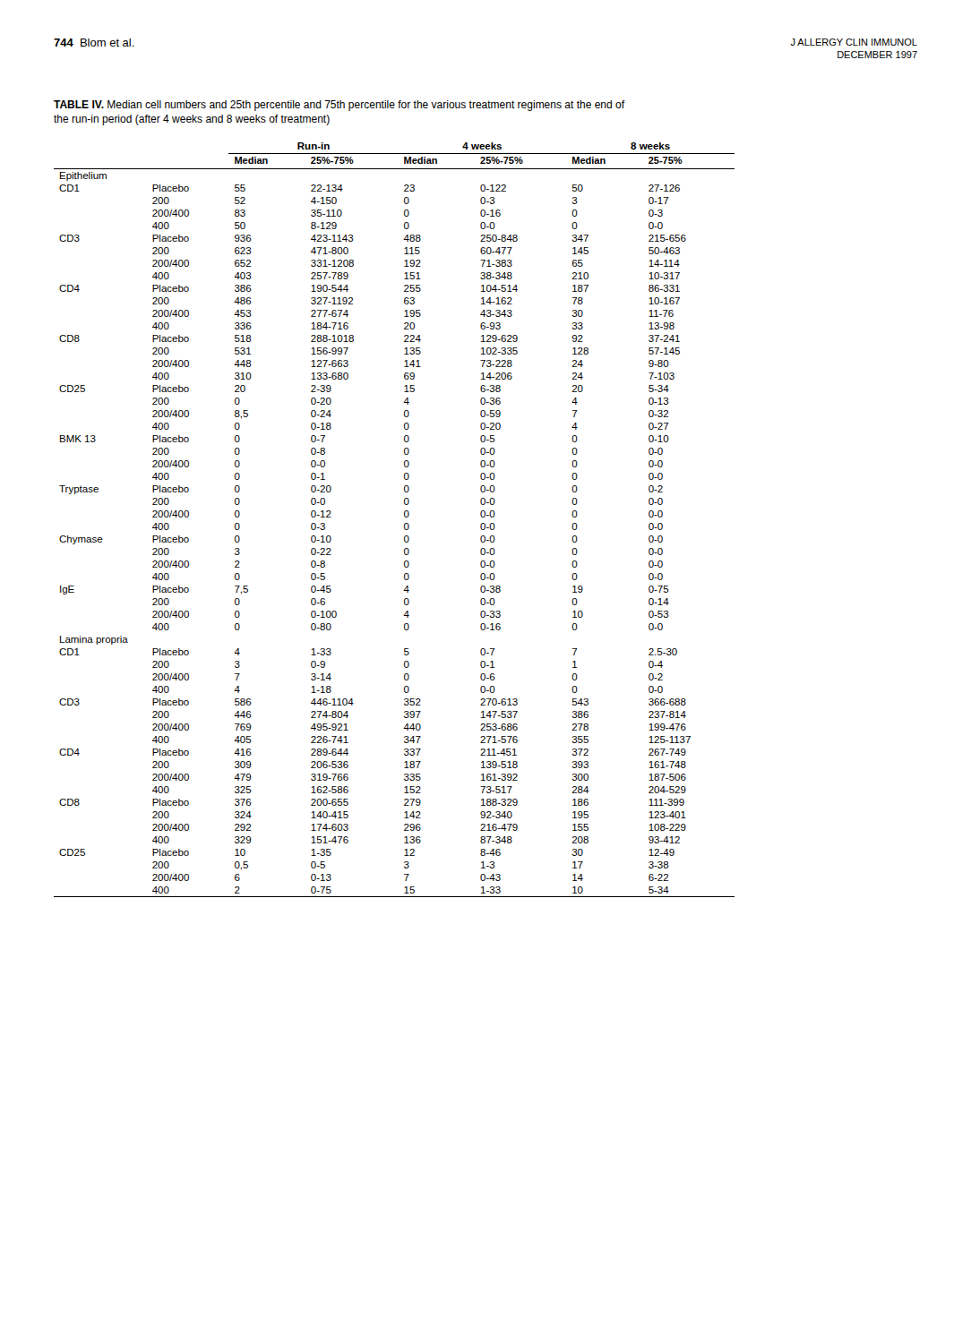744 Blom et al.
J ALLERGY CLIN IMMUNOL
DECEMBER 1997
TABLE IV. Median cell numbers and 25th percentile and 75th percentile for the various treatment regimens at the end of the run-in period (after 4 weeks and 8 weeks of treatment)
| | | Run-in | 4 weeks | 8 weeks |
| --- | --- | --- | --- | --- |
| | | Median | 25%-75% | Median | 25%-75% | Median | 25-75% |
| Epithelium |
| CD1 | Placebo | 55 | 22-134 | 23 | 0-122 | 50 | 27-126 |
| | 200 | 52 | 4-150 | 0 | 0-3 | 3 | 0-17 |
| | 200/400 | 83 | 35-110 | 0 | 0-16 | 0 | 0-3 |
| | 400 | 50 | 8-129 | 0 | 0-0 | 0 | 0-0 |
| CD3 | Placebo | 936 | 423-1143 | 488 | 250-848 | 347 | 215-656 |
| | 200 | 623 | 471-800 | 115 | 60-477 | 145 | 50-463 |
| | 200/400 | 652 | 331-1208 | 192 | 71-383 | 65 | 14-114 |
| | 400 | 403 | 257-789 | 151 | 38-348 | 210 | 10-317 |
| CD4 | Placebo | 386 | 190-544 | 255 | 104-514 | 187 | 86-331 |
| | 200 | 486 | 327-1192 | 63 | 14-162 | 78 | 10-167 |
| | 200/400 | 453 | 277-674 | 195 | 43-343 | 30 | 11-76 |
| | 400 | 336 | 184-716 | 20 | 6-93 | 33 | 13-98 |
| CD8 | Placebo | 518 | 288-1018 | 224 | 129-629 | 92 | 37-241 |
| | 200 | 531 | 156-997 | 135 | 102-335 | 128 | 57-145 |
| | 200/400 | 448 | 127-663 | 141 | 73-228 | 24 | 9-80 |
| | 400 | 310 | 133-680 | 69 | 14-206 | 24 | 7-103 |
| CD25 | Placebo | 20 | 2-39 | 15 | 6-38 | 20 | 5-34 |
| | 200 | 0 | 0-20 | 4 | 0-36 | 4 | 0-13 |
| | 200/400 | 8,5 | 0-24 | 0 | 0-59 | 7 | 0-32 |
| | 400 | 0 | 0-18 | 0 | 0-20 | 4 | 0-27 |
| BMK 13 | Placebo | 0 | 0-7 | 0 | 0-5 | 0 | 0-10 |
| | 200 | 0 | 0-8 | 0 | 0-0 | 0 | 0-0 |
| | 200/400 | 0 | 0-0 | 0 | 0-0 | 0 | 0-0 |
| | 400 | 0 | 0-1 | 0 | 0-0 | 0 | 0-0 |
| Tryptase | Placebo | 0 | 0-20 | 0 | 0-0 | 0 | 0-2 |
| | 200 | 0 | 0-0 | 0 | 0-0 | 0 | 0-0 |
| | 200/400 | 0 | 0-12 | 0 | 0-0 | 0 | 0-0 |
| | 400 | 0 | 0-3 | 0 | 0-0 | 0 | 0-0 |
| Chymase | Placebo | 0 | 0-10 | 0 | 0-0 | 0 | 0-0 |
| | 200 | 3 | 0-22 | 0 | 0-0 | 0 | 0-0 |
| | 200/400 | 2 | 0-8 | 0 | 0-0 | 0 | 0-0 |
| | 400 | 0 | 0-5 | 0 | 0-0 | 0 | 0-0 |
| IgE | Placebo | 7,5 | 0-45 | 4 | 0-38 | 19 | 0-75 |
| | 200 | 0 | 0-6 | 0 | 0-0 | 0 | 0-14 |
| | 200/400 | 0 | 0-100 | 4 | 0-33 | 10 | 0-53 |
| | 400 | 0 | 0-80 | 0 | 0-16 | 0 | 0-0 |
| Lamina propria |
| CD1 | Placebo | 4 | 1-33 | 5 | 0-7 | 7 | 2.5-30 |
| | 200 | 3 | 0-9 | 0 | 0-1 | 1 | 0-4 |
| | 200/400 | 7 | 3-14 | 0 | 0-6 | 0 | 0-2 |
| | 400 | 4 | 1-18 | 0 | 0-0 | 0 | 0-0 |
| CD3 | Placebo | 586 | 446-1104 | 352 | 270-613 | 543 | 366-688 |
| | 200 | 446 | 274-804 | 397 | 147-537 | 386 | 237-814 |
| | 200/400 | 769 | 495-921 | 440 | 253-686 | 278 | 199-476 |
| | 400 | 405 | 226-741 | 347 | 271-576 | 355 | 125-1137 |
| CD4 | Placebo | 416 | 289-644 | 337 | 211-451 | 372 | 267-749 |
| | 200 | 309 | 206-536 | 187 | 139-518 | 393 | 161-748 |
| | 200/400 | 479 | 319-766 | 335 | 161-392 | 300 | 187-506 |
| | 400 | 325 | 162-586 | 152 | 73-517 | 284 | 204-529 |
| CD8 | Placebo | 376 | 200-655 | 279 | 188-329 | 186 | 111-399 |
| | 200 | 324 | 140-415 | 142 | 92-340 | 195 | 123-401 |
| | 200/400 | 292 | 174-603 | 296 | 216-479 | 155 | 108-229 |
| | 400 | 329 | 151-476 | 136 | 87-348 | 208 | 93-412 |
| CD25 | Placebo | 10 | 1-35 | 12 | 8-46 | 30 | 12-49 |
| | 200 | 0,5 | 0-5 | 3 | 1-3 | 17 | 3-38 |
| | 200/400 | 6 | 0-13 | 7 | 0-43 | 14 | 6-22 |
| | 400 | 2 | 0-75 | 15 | 1-33 | 10 | 5-34 |